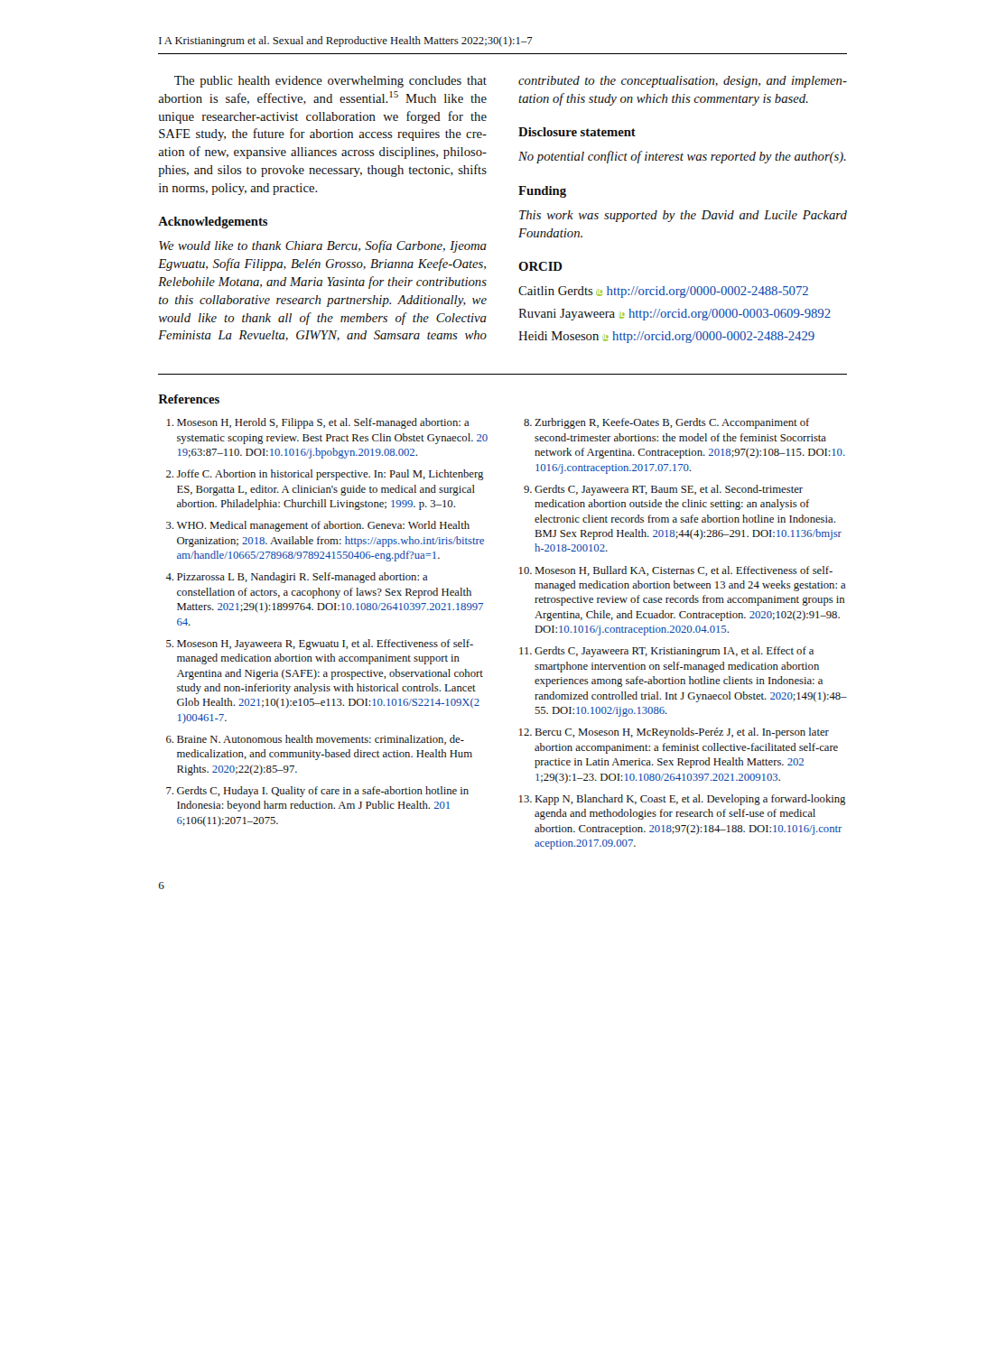I A Kristianingrum et al. Sexual and Reproductive Health Matters 2022;30(1):1–7
The public health evidence overwhelming concludes that abortion is safe, effective, and essential.15 Much like the unique researcher-activist collaboration we forged for the SAFE study, the future for abortion access requires the creation of new, expansive alliances across disciplines, philosophies, and silos to provoke necessary, though tectonic, shifts in norms, policy, and practice.
Acknowledgements
We would like to thank Chiara Bercu, Sofía Carbone, Ijeoma Egwuatu, Sofía Filippa, Belén Grosso, Brianna Keefe-Oates, Relebohile Motana, and Maria Yasinta for their contributions to this collaborative research partnership. Additionally, we would like to thank all of the members of the Colectiva Feminista La Revuelta, GIWYN, and Samsara teams who contributed to the conceptualisation, design, and implementation of this study on which this commentary is based.
Disclosure statement
No potential conflict of interest was reported by the author(s).
Funding
This work was supported by the David and Lucile Packard Foundation.
ORCID
Caitlin Gerdts iD http://orcid.org/0000-0002-2488-5072
Ruvani Jayaweera iD http://orcid.org/0000-0003-0609-9892
Heidi Moseson iD http://orcid.org/0000-0002-2488-2429
References
Moseson H, Herold S, Filippa S, et al. Self-managed abortion: a systematic scoping review. Best Pract Res Clin Obstet Gynaecol. 2019;63:87–110. DOI:10.1016/j.bpobgyn.2019.08.002.
Joffe C. Abortion in historical perspective. In: Paul M, Lichtenberg ES, Borgatta L, editor. A clinician's guide to medical and surgical abortion. Philadelphia: Churchill Livingstone; 1999. p. 3–10.
WHO. Medical management of abortion. Geneva: World Health Organization; 2018. Available from: https://apps.who.int/iris/bitstream/handle/10665/278968/9789241550406-eng.pdf?ua=1.
Pizzarossa L B, Nandagiri R. Self-managed abortion: a constellation of actors, a cacophony of laws? Sex Reprod Health Matters. 2021;29(1):1899764. DOI:10.1080/26410397.2021.1899764.
Moseson H, Jayaweera R, Egwuatu I, et al. Effectiveness of self-managed medication abortion with accompaniment support in Argentina and Nigeria (SAFE): a prospective, observational cohort study and non-inferiority analysis with historical controls. Lancet Glob Health. 2021;10(1):e105–e113. DOI:10.1016/S2214-109X(21)00461-7.
Braine N. Autonomous health movements: criminalization, de-medicalization, and community-based direct action. Health Hum Rights. 2020;22(2):85–97.
Gerdts C, Hudaya I. Quality of care in a safe-abortion hotline in Indonesia: beyond harm reduction. Am J Public Health. 2016;106(11):2071–2075.
Zurbriggen R, Keefe-Oates B, Gerdts C. Accompaniment of second-trimester abortions: the model of the feminist Socorrista network of Argentina. Contraception. 2018;97(2):108–115. DOI:10.1016/j.contraception.2017.07.170.
Gerdts C, Jayaweera RT, Baum SE, et al. Second-trimester medication abortion outside the clinic setting: an analysis of electronic client records from a safe abortion hotline in Indonesia. BMJ Sex Reprod Health. 2018;44(4):286–291. DOI:10.1136/bmjsrh-2018-200102.
Moseson H, Bullard KA, Cisternas C, et al. Effectiveness of self-managed medication abortion between 13 and 24 weeks gestation: a retrospective review of case records from accompaniment groups in Argentina, Chile, and Ecuador. Contraception. 2020;102(2):91–98. DOI:10.1016/j.contraception.2020.04.015.
Gerdts C, Jayaweera RT, Kristianingrum IA, et al. Effect of a smartphone intervention on self-managed medication abortion experiences among safe-abortion hotline clients in Indonesia: a randomized controlled trial. Int J Gynaecol Obstet. 2020;149(1):48–55. DOI:10.1002/ijgo.13086.
Bercu C, Moseson H, McReynolds-Peréz J, et al. In-person later abortion accompaniment: a feminist collective-facilitated self-care practice in Latin America. Sex Reprod Health Matters. 2021;29(3):1–23. DOI:10.1080/26410397.2021.2009103.
Kapp N, Blanchard K, Coast E, et al. Developing a forward-looking agenda and methodologies for research of self-use of medical abortion. Contraception. 2018;97(2):184–188. DOI:10.1016/j.contraception.2017.09.007.
6